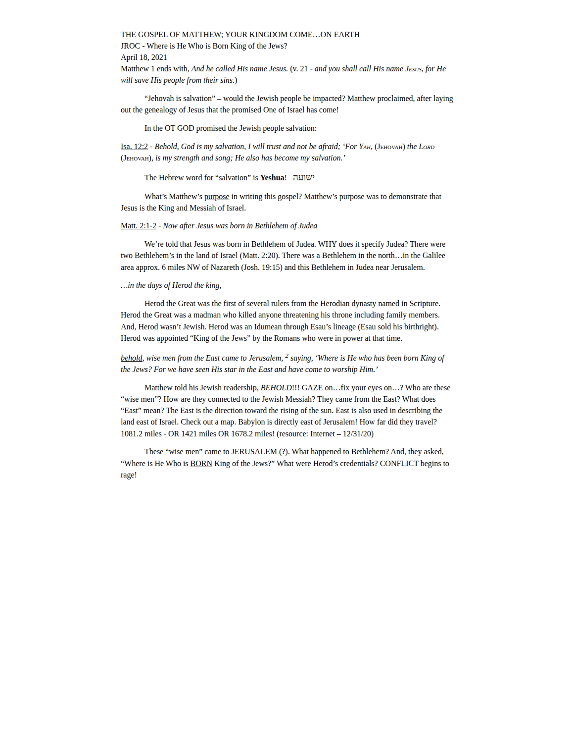THE GOSPEL OF MATTHEW; YOUR KINGDOM COME…ON EARTH
JROC - Where is He Who is Born King of the Jews?
April 18, 2021
Matthew 1 ends with, And he called His name Jesus. (v. 21 - and you shall call His name Jesus, for He will save His people from their sins.)
“Jehovah is salvation” – would the Jewish people be impacted? Matthew proclaimed, after laying out the genealogy of Jesus that the promised One of Israel has come!
In the OT GOD promised the Jewish people salvation:
Isa. 12:2 - Behold, God is my salvation, I will trust and not be afraid; ‘For Yah, (Jehovah) the Lord (Jehovah), is my strength and song; He also has become my salvation.’
The Hebrew word for “salvation” is Yeshua! ישועה
What’s Matthew’s purpose in writing this gospel? Matthew’s purpose was to demonstrate that Jesus is the King and Messiah of Israel.
Matt. 2:1-2 - Now after Jesus was born in Bethlehem of Judea
We’re told that Jesus was born in Bethlehem of Judea. WHY does it specify Judea? There were two Bethlehem’s in the land of Israel (Matt. 2:20). There was a Bethlehem in the north…in the Galilee area approx. 6 miles NW of Nazareth (Josh. 19:15) and this Bethlehem in Judea near Jerusalem.
…in the days of Herod the king,
Herod the Great was the first of several rulers from the Herodian dynasty named in Scripture. Herod the Great was a madman who killed anyone threatening his throne including family members. And, Herod wasn’t Jewish. Herod was an Idumean through Esau’s lineage (Esau sold his birthright). Herod was appointed “King of the Jews” by the Romans who were in power at that time.
behold, wise men from the East came to Jerusalem, 2 saying, ‘Where is He who has been born King of the Jews? For we have seen His star in the East and have come to worship Him.’
Matthew told his Jewish readership, BEHOLD!!! GAZE on…fix your eyes on…? Who are these “wise men”? How are they connected to the Jewish Messiah? They came from the East? What does “East” mean? The East is the direction toward the rising of the sun. East is also used in describing the land east of Israel. Check out a map. Babylon is directly east of Jerusalem! How far did they travel? 1081.2 miles - OR 1421 miles OR 1678.2 miles! (resource: Internet – 12/31/20)
These “wise men” came to JERUSALEM (?). What happened to Bethlehem? And, they asked, “Where is He Who is BORN King of the Jews?” What were Herod’s credentials? CONFLICT begins to rage!